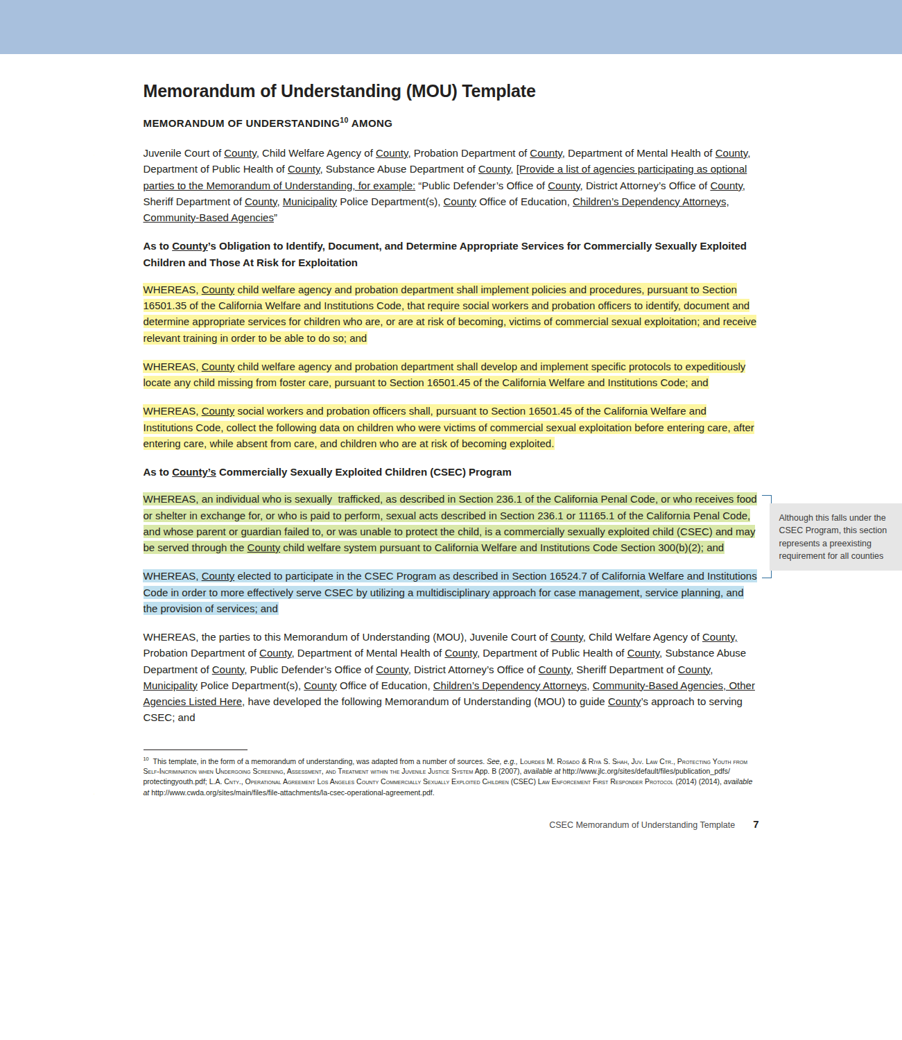Memorandum of Understanding (MOU) Template
Memorandum of Understanding10 Among
Juvenile Court of County, Child Welfare Agency of County, Probation Department of County, Department of Mental Health of County, Department of Public Health of County, Substance Abuse Department of County, [Provide a list of agencies participating as optional parties to the Memorandum of Understanding, for example: “Public Defender’s Office of County, District Attorney’s Office of County, Sheriff Department of County, Municipality Police Department(s), County Office of Education, Children’s Dependency Attorneys, Community-Based Agencies”
As to County’s Obligation to Identify, Document, and Determine Appropriate Services for Commercially Sexually Exploited Children and Those At Risk for Exploitation
WHEREAS, County child welfare agency and probation department shall implement policies and procedures, pursuant to Section 16501.35 of the California Welfare and Institutions Code, that require social workers and probation officers to identify, document and determine appropriate services for children who are, or are at risk of becoming, victims of commercial sexual exploitation; and receive relevant training in order to be able to do so; and
WHEREAS, County child welfare agency and probation department shall develop and implement specific protocols to expeditiously locate any child missing from foster care, pursuant to Section 16501.45 of the California Welfare and Institutions Code; and
WHEREAS, County social workers and probation officers shall, pursuant to Section 16501.45 of the California Welfare and Institutions Code, collect the following data on children who were victims of commercial sexual exploitation before entering care, after entering care, while absent from care, and children who are at risk of becoming exploited.
As to County’s Commercially Sexually Exploited Children (CSEC) Program
WHEREAS, an individual who is sexually trafficked, as described in Section 236.1 of the California Penal Code, or who receives food or shelter in exchange for, or who is paid to perform, sexual acts described in Section 236.1 or 11165.1 of the California Penal Code, and whose parent or guardian failed to, or was unable to protect the child, is a commercially sexually exploited child (CSEC) and may be served through the County child welfare system pursuant to California Welfare and Institutions Code Section 300(b)(2); and
Although this falls under the CSEC Program, this section represents a preexisting requirement for all counties
WHEREAS, County elected to participate in the CSEC Program as described in Section 16524.7 of California Welfare and Institutions Code in order to more effectively serve CSEC by utilizing a multidisciplinary approach for case management, service planning, and the provision of services; and
WHEREAS, the parties to this Memorandum of Understanding (MOU), Juvenile Court of County, Child Welfare Agency of County, Probation Department of County, Department of Mental Health of County, Department of Public Health of County, Substance Abuse Department of County, Public Defender’s Office of County, District Attorney’s Office of County, Sheriff Department of County, Municipality Police Department(s), County Office of Education, Children’s Dependency Attorneys, Community-Based Agencies, Other Agencies Listed Here, have developed the following Memorandum of Understanding (MOU) to guide County’s approach to serving CSEC; and
10 This template, in the form of a memorandum of understanding, was adapted from a number of sources. See, e.g., Lourdes M. Rosado & Riya S. Shah, Juv. Law Ctr., Protecting Youth from Self-Incrimination when Undergoing Screening, Assessment, and Treatment within the Juvenile Justice System App. B (2007), available at http://www.jlc.org/sites/default/files/publication_pdfs/ protectingyouth.pdf; L.A. Cnty., Operational Agreement Los Angeles County Commercially Sexually Exploited Children (CSEC) Law Enforcement First Responder Protocol (2014) (2014), available at http://www.cwda.org/sites/main/files/file-attachments/la-csec-operational-agreement.pdf.
CSEC Memorandum of Understanding Template 7